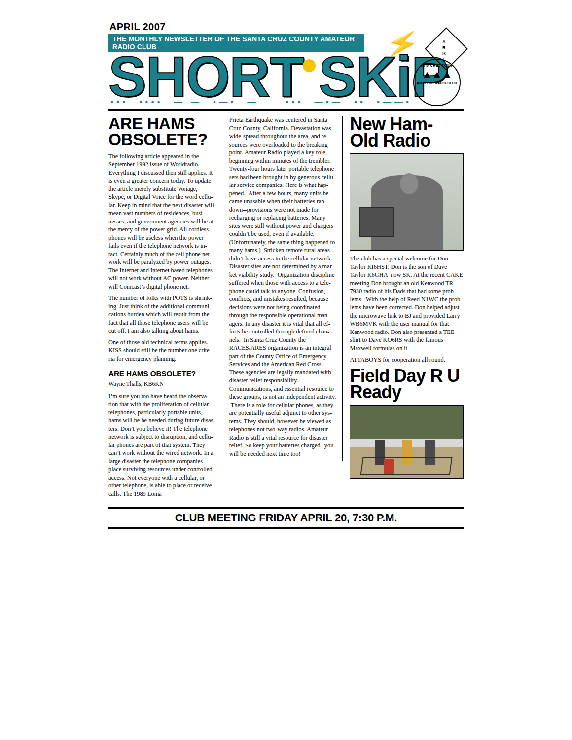APRIL 2007
⚡
A
R
R
L
The Monthly Newsletter of the Santa Cruz County Amateur Radio Club
SHORT SKiP
••• •••• — — •—• — ••• —•— •• •——•
SANTA CRUZ COUNTY
▲▲▲
AMATEUR RADIO CLUB
ARE HAMS OBSOLETE?
The following article appeared in the September 1992 issue of Worldradio. Everything I discussed then still applies. It is even a greater concern today. To update the article merely substitute Vonage, Skype, or Digital Voice for the word cellular. Keep in mind that the next disaster will mean vast numbers of residences, businesses, and government agencies will be at the mercy of the power grid. All cordless phones will be useless when the power fails even if the telephone network is intact. Certainly much of the cell phone network will be paralyzed by power outages. The Internet and Internet based telephones will not work without AC power. Neither will Comcast’s digital phone net.
The number of folks with POTS is shrinking. Just think of the additional communications burden which will result from the fact that all those telephone users will be cut off. I am also talking about hams.
One of those old technical terms applies. KISS should still be the number one criteria for emergency planning.
ARE HAMS OBSOLETE?
Wayne Thalls, KB6KN
I’m sure you too have heard the observation that with the proliferation of cellular telephones, particularly portable units, hams will be be needed during future disasters. Don’t you believe it! The telephone network is subject to disruption, and cellular phones are part of that system. They can’t work without the wired network. In a large disaster the telephone companies place surviving resources under controlled access. Not everyone with a cellular, or other telephone, is able to place or receive calls. The 1989 Loma
Prieta Earthquake was centered in Santa Cruz County, California. Devastation was wide-spread throughout the area, and resources were overloaded to the breaking point. Amateur Radio played a key role, beginning within minutes of the trembler. Twenty-four hours later portable telephone sets had been brought in by generous cellular service companies. Here is what happened. After a few hours, many units became unusable when their batteries ran down--provisions were not made for recharging or replacing batteries. Many sites were still without power and chargers couldn’t be used, even if available. (Unfortunately, the same thing happened to many hams.) Stricken remote rural areas didn’t have access to the cellular network. Disaster sites are not determined by a market viability study. Organization discipline suffered when those with access to a telephone could talk to anyone. Confusion, conflicts, and mistakes resulted, because decisions were not being coordinated through the responsible operational managers. In any disaster it is vital that all efforts be controlled through defined channels. In Santa Cruz County the RACES/ARES organization is an integral part of the County Office of Emergency Services and the American Red Cross. These agencies are legally mandated with disaster relief responsibility. Communications, and essential resource to these groups, is not an independent activity. There is a role for cellular phones, as they are potentially useful adjunct to other systems. They should, however be viewed as telephones not two-way radios. Amateur Radio is still a vital resource for disaster relief. So keep your batteries charged--you will be needed next time too!
New Ham-
Old Radio
The club has a special welcome for Don Taylor KI6HST. Don is the son of Dave Taylor K6GHA now SK. At the recent CAKE meeting Don brought an old Kenwood TR 7930 radio of his Dads that had some problems. With the help of Reed N1WC the problems have been corrected. Don helped adjust the microwave link to BJ and provided Larry WB6MVK with the user manual for that Kenwood radio. Don also presented a TEE shirt to Dave KO6RS with the famous Maxwell formulas on it.
ATTABOYS for cooperation all round.
Field Day R U Ready
CLUB MEETING FRIDAY APRIL 20, 7:30 P.M.